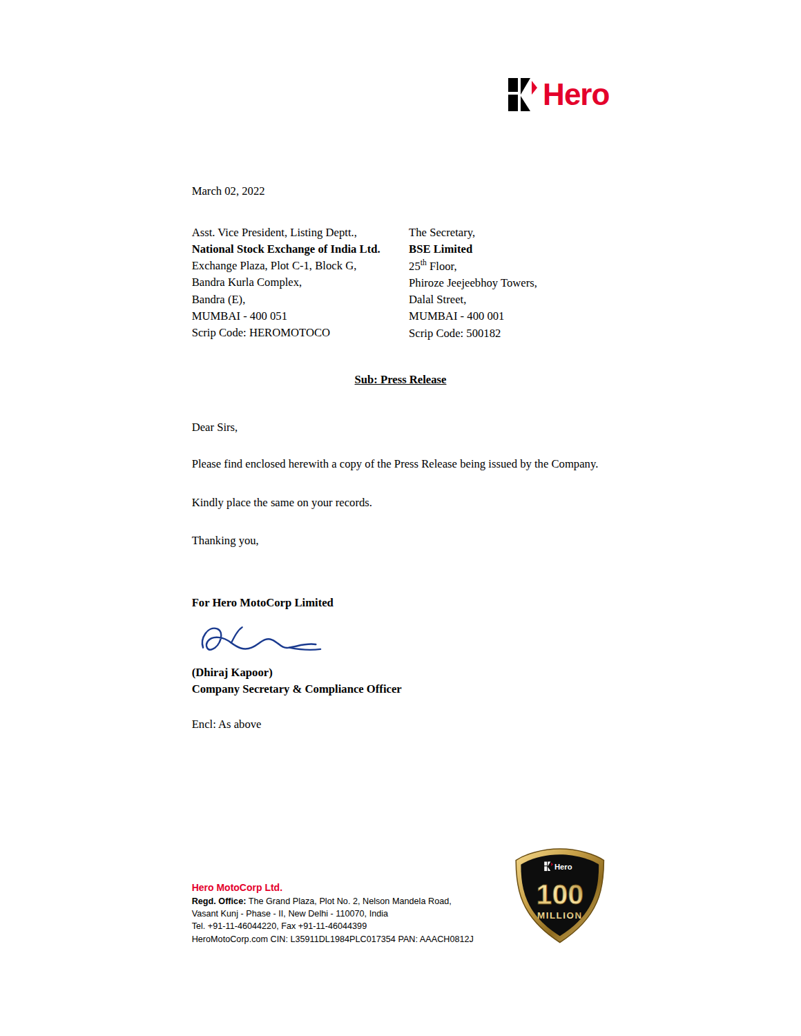Hero
March 02, 2022
Asst. Vice President, Listing Deptt.,
National Stock Exchange of India Ltd.
Exchange Plaza, Plot C-1, Block G,
Bandra Kurla Complex,
Bandra (E),
MUMBAI - 400 051
Scrip Code: HEROMOTOCO
The Secretary,
BSE Limited
25th Floor,
Phiroze Jeejeebhoy Towers,
Dalal Street,
MUMBAI - 400 001
Scrip Code: 500182
Sub: Press Release
Dear Sirs,
Please find enclosed herewith a copy of the Press Release being issued by the Company.
Kindly place the same on your records.
Thanking you,
For Hero MotoCorp Limited
(Dhiraj Kapoor)
Company Secretary & Compliance Officer
Encl: As above
Hero MotoCorp Ltd.
Regd. Office: The Grand Plaza, Plot No. 2, Nelson Mandela Road,
Vasant Kunj - Phase - II, New Delhi - 110070, India
Tel. +91-11-46044220, Fax +91-11-46044399
HeroMotoCorp.com CIN: L35911DL1984PLC017354 PAN: AAACH0812J
Hero 100 MILLION